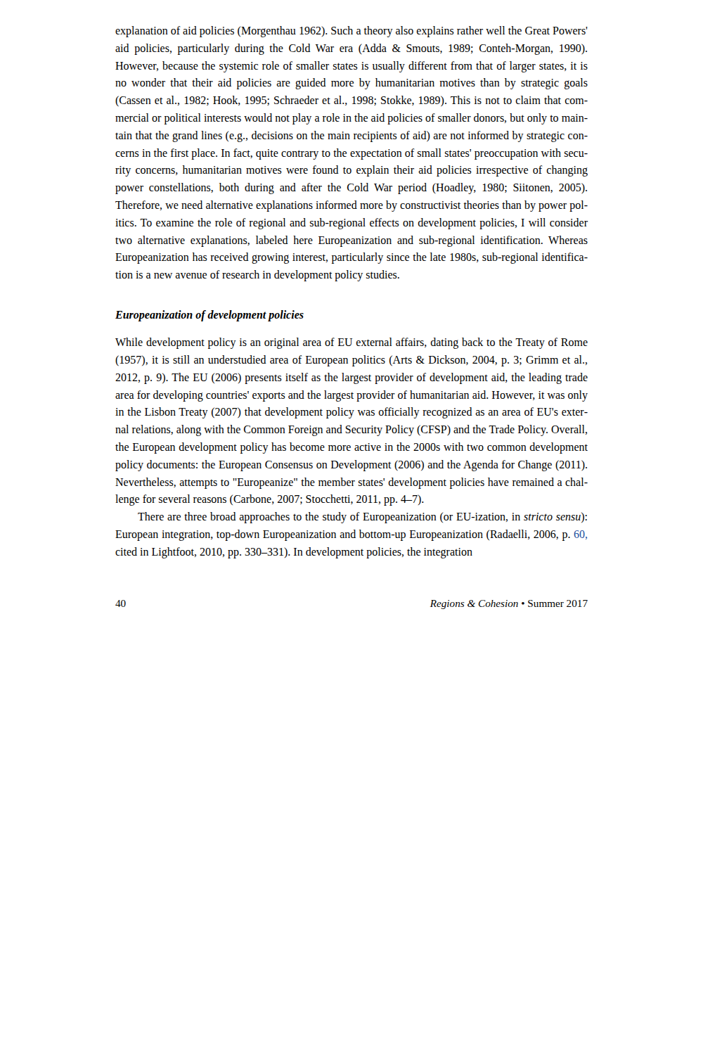explanation of aid policies (Morgenthau 1962). Such a theory also explains rather well the Great Powers' aid policies, particularly during the Cold War era (Adda & Smouts, 1989; Conteh-Morgan, 1990). However, because the systemic role of smaller states is usually different from that of larger states, it is no wonder that their aid policies are guided more by humanitarian motives than by strategic goals (Cassen et al., 1982; Hook, 1995; Schraeder et al., 1998; Stokke, 1989). This is not to claim that commercial or political interests would not play a role in the aid policies of smaller donors, but only to maintain that the grand lines (e.g., decisions on the main recipients of aid) are not informed by strategic concerns in the first place. In fact, quite contrary to the expectation of small states' preoccupation with security concerns, humanitarian motives were found to explain their aid policies irrespective of changing power constellations, both during and after the Cold War period (Hoadley, 1980; Siitonen, 2005). Therefore, we need alternative explanations informed more by constructivist theories than by power politics. To examine the role of regional and sub-regional effects on development policies, I will consider two alternative explanations, labeled here Europeanization and sub-regional identification. Whereas Europeanization has received growing interest, particularly since the late 1980s, sub-regional identification is a new avenue of research in development policy studies.
Europeanization of development policies
While development policy is an original area of EU external affairs, dating back to the Treaty of Rome (1957), it is still an understudied area of European politics (Arts & Dickson, 2004, p. 3; Grimm et al., 2012, p. 9). The EU (2006) presents itself as the largest provider of development aid, the leading trade area for developing countries' exports and the largest provider of humanitarian aid. However, it was only in the Lisbon Treaty (2007) that development policy was officially recognized as an area of EU's external relations, along with the Common Foreign and Security Policy (CFSP) and the Trade Policy. Overall, the European development policy has become more active in the 2000s with two common development policy documents: the European Consensus on Development (2006) and the Agenda for Change (2011). Nevertheless, attempts to "Europeanize" the member states' development policies have remained a challenge for several reasons (Carbone, 2007; Stocchetti, 2011, pp. 4–7).
There are three broad approaches to the study of Europeanization (or EU-ization, in stricto sensu): European integration, top-down Europeanization and bottom-up Europeanization (Radaelli, 2006, p. 60, cited in Lightfoot, 2010, pp. 330–331). In development policies, the integration
40 Regions & Cohesion • Summer 2017